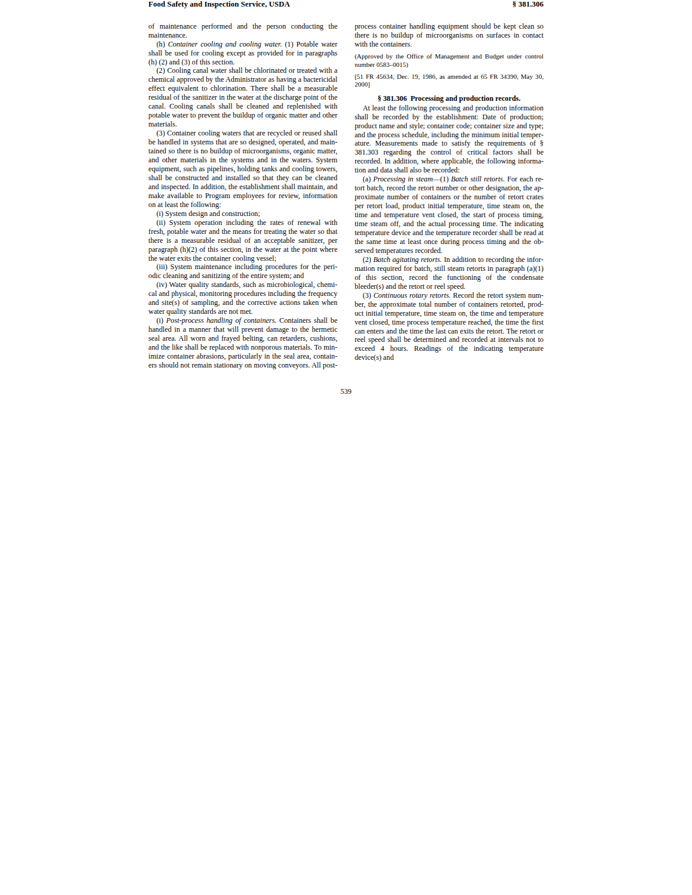Food Safety and Inspection Service, USDA § 381.306
of maintenance performed and the person conducting the maintenance.
(h) Container cooling and cooling water. (1) Potable water shall be used for cooling except as provided for in paragraphs (h) (2) and (3) of this section.
(2) Cooling canal water shall be chlorinated or treated with a chemical approved by the Administrator as having a bactericidal effect equivalent to chlorination. There shall be a measurable residual of the sanitizer in the water at the discharge point of the canal. Cooling canals shall be cleaned and replenished with potable water to prevent the buildup of organic matter and other materials.
(3) Container cooling waters that are recycled or reused shall be handled in systems that are so designed, operated, and maintained so there is no buildup of microorganisms, organic matter, and other materials in the systems and in the waters. System equipment, such as pipelines, holding tanks and cooling towers, shall be constructed and installed so that they can be cleaned and inspected. In addition, the establishment shall maintain, and make available to Program employees for review, information on at least the following:
(i) System design and construction;
(ii) System operation including the rates of renewal with fresh, potable water and the means for treating the water so that there is a measurable residual of an acceptable sanitizer, per paragraph (h)(2) of this section, in the water at the point where the water exits the container cooling vessel;
(iii) System maintenance including procedures for the periodic cleaning and sanitizing of the entire system; and
(iv) Water quality standards, such as microbiological, chemical and physical, monitoring procedures including the frequency and site(s) of sampling, and the corrective actions taken when water quality standards are not met.
(i) Post-process handling of containers. Containers shall be handled in a manner that will prevent damage to the hermetic seal area. All worn and frayed belting, can retarders, cushions, and the like shall be replaced with nonporous materials. To minimize container abrasions, particularly in the seal area, containers should not remain stationary on moving conveyors. All post-process container handling equipment should be kept clean so there is no buildup of microorganisms on surfaces in contact with the containers.
(Approved by the Office of Management and Budget under control number 0583–0015)
[51 FR 45634, Dec. 19, 1986, as amended at 65 FR 34390, May 30, 2000]
§ 381.306 Processing and production records.
At least the following processing and production information shall be recorded by the establishment: Date of production; product name and style; container code; container size and type; and the process schedule, including the minimum initial temperature. Measurements made to satisfy the requirements of § 381.303 regarding the control of critical factors shall be recorded. In addition, where applicable, the following information and data shall also be recorded:
(a) Processing in steam—(1) Batch still retorts. For each retort batch, record the retort number or other designation, the approximate number of containers or the number of retort crates per retort load, product initial temperature, time steam on, the time and temperature vent closed, the start of process timing, time steam off, and the actual processing time. The indicating temperature device and the temperature recorder shall be read at the same time at least once during process timing and the observed temperatures recorded.
(2) Batch agitating retorts. In addition to recording the information required for batch, still steam retorts in paragraph (a)(1) of this section, record the functioning of the condensate bleeder(s) and the retort or reel speed.
(3) Continuous rotary retorts. Record the retort system number, the approximate total number of containers retorted, product initial temperature, time steam on, the time and temperature vent closed, time process temperature reached, the time the first can enters and the time the last can exits the retort. The retort or reel speed shall be determined and recorded at intervals not to exceed 4 hours. Readings of the indicating temperature device(s) and
539